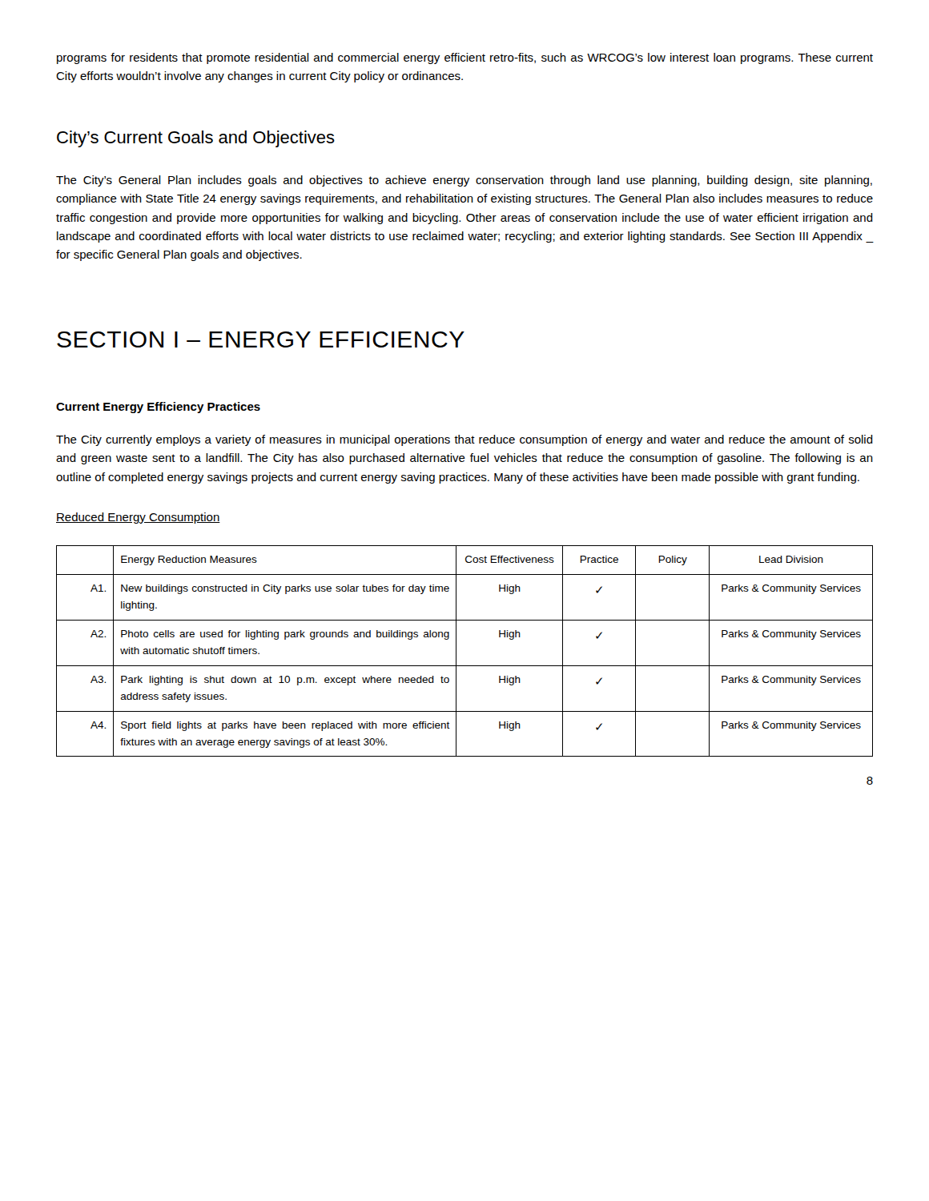programs for residents that promote residential and commercial energy efficient retro-fits, such as WRCOG’s low interest loan programs. These current City efforts wouldn’t involve any changes in current City policy or ordinances.
City’s Current Goals and Objectives
The City’s General Plan includes goals and objectives to achieve energy conservation through land use planning, building design, site planning, compliance with State Title 24 energy savings requirements, and rehabilitation of existing structures. The General Plan also includes measures to reduce traffic congestion and provide more opportunities for walking and bicycling. Other areas of conservation include the use of water efficient irrigation and landscape and coordinated efforts with local water districts to use reclaimed water; recycling; and exterior lighting standards. See Section III Appendix _ for specific General Plan goals and objectives.
SECTION I – ENERGY EFFICIENCY
Current Energy Efficiency Practices
The City currently employs a variety of measures in municipal operations that reduce consumption of energy and water and reduce the amount of solid and green waste sent to a landfill. The City has also purchased alternative fuel vehicles that reduce the consumption of gasoline. The following is an outline of completed energy savings projects and current energy saving practices. Many of these activities have been made possible with grant funding.
Reduced Energy Consumption
| | Energy Reduction Measures | Cost Effectiveness | Practice | Policy | Lead Division |
| --- | --- | --- | --- | --- | --- |
| A1. | New buildings constructed in City parks use solar tubes for day time lighting. | High | ✓ | | Parks & Community Services |
| A2. | Photo cells are used for lighting park grounds and buildings along with automatic shutoff timers. | High | ✓ | | Parks & Community Services |
| A3. | Park lighting is shut down at 10 p.m. except where needed to address safety issues. | High | ✓ | | Parks & Community Services |
| A4. | Sport field lights at parks have been replaced with more efficient fixtures with an average energy savings of at least 30%. | High | ✓ | | Parks & Community Services |
8